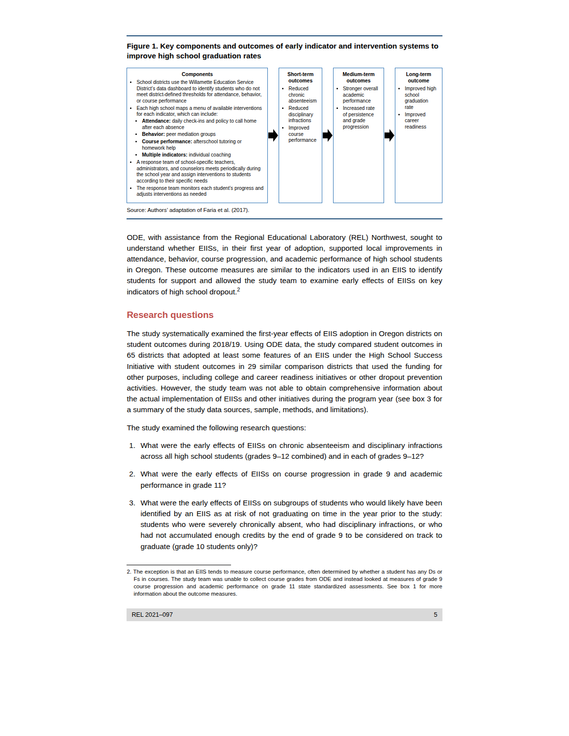Figure 1. Key components and outcomes of early indicator and intervention systems to improve high school graduation rates
Components
School districts use the Willamette Education Service District’s data dashboard to identify students who do not meet district-defined thresholds for attendance, behavior, or course performance
Each high school maps a menu of available interventions for each indicator, which can include:
Attendance: daily check-ins and policy to call home after each absence
Behavior: peer mediation groups
Course performance: afterschool tutoring or homework help
Multiple indicators: individual coaching
A response team of school-specific teachers, administrators, and counselors meets periodically during the school year and assign interventions to students according to their specific needs
The response team monitors each student’s progress and adjusts interventions as needed
Short-term outcomes
Reduced chronic absenteeism
Reduced disciplinary infractions
Improved course performance
Medium-term outcomes
Stronger overall academic performance
Increased rate of persistence and grade progression
Long-term outcome
Improved high school graduation rate
Improved career readiness
Source: Authors’ adaptation of Faria et al. (2017).
ODE, with assistance from the Regional Educational Laboratory (REL) Northwest, sought to understand whether EIISs, in their first year of adoption, supported local improvements in attendance, behavior, course progression, and academic performance of high school students in Oregon. These outcome measures are similar to the indicators used in an EIIS to identify students for support and allowed the study team to examine early effects of EIISs on key indicators of high school dropout.2
Research questions
The study systematically examined the first-year effects of EIIS adoption in Oregon districts on student outcomes during 2018/19. Using ODE data, the study compared student outcomes in 65 districts that adopted at least some features of an EIIS under the High School Success Initiative with student outcomes in 29 similar comparison districts that used the funding for other purposes, including college and career readiness initiatives or other dropout prevention activities. However, the study team was not able to obtain comprehensive information about the actual implementation of EIISs and other initiatives during the program year (see box 3 for a summary of the study data sources, sample, methods, and limitations).
The study examined the following research questions:
What were the early effects of EIISs on chronic absenteeism and disciplinary infractions across all high school students (grades 9–12 combined) and in each of grades 9–12?
What were the early effects of EIISs on course progression in grade 9 and academic performance in grade 11?
What were the early effects of EIISs on subgroups of students who would likely have been identified by an EIIS as at risk of not graduating on time in the year prior to the study: students who were severely chronically absent, who had disciplinary infractions, or who had not accumulated enough credits by the end of grade 9 to be considered on track to graduate (grade 10 students only)?
2. The exception is that an EIIS tends to measure course performance, often determined by whether a student has any Ds or Fs in courses. The study team was unable to collect course grades from ODE and instead looked at measures of grade 9 course progression and academic performance on grade 11 state standardized assessments. See box 1 for more information about the outcome measures.
REL 2021–097
5